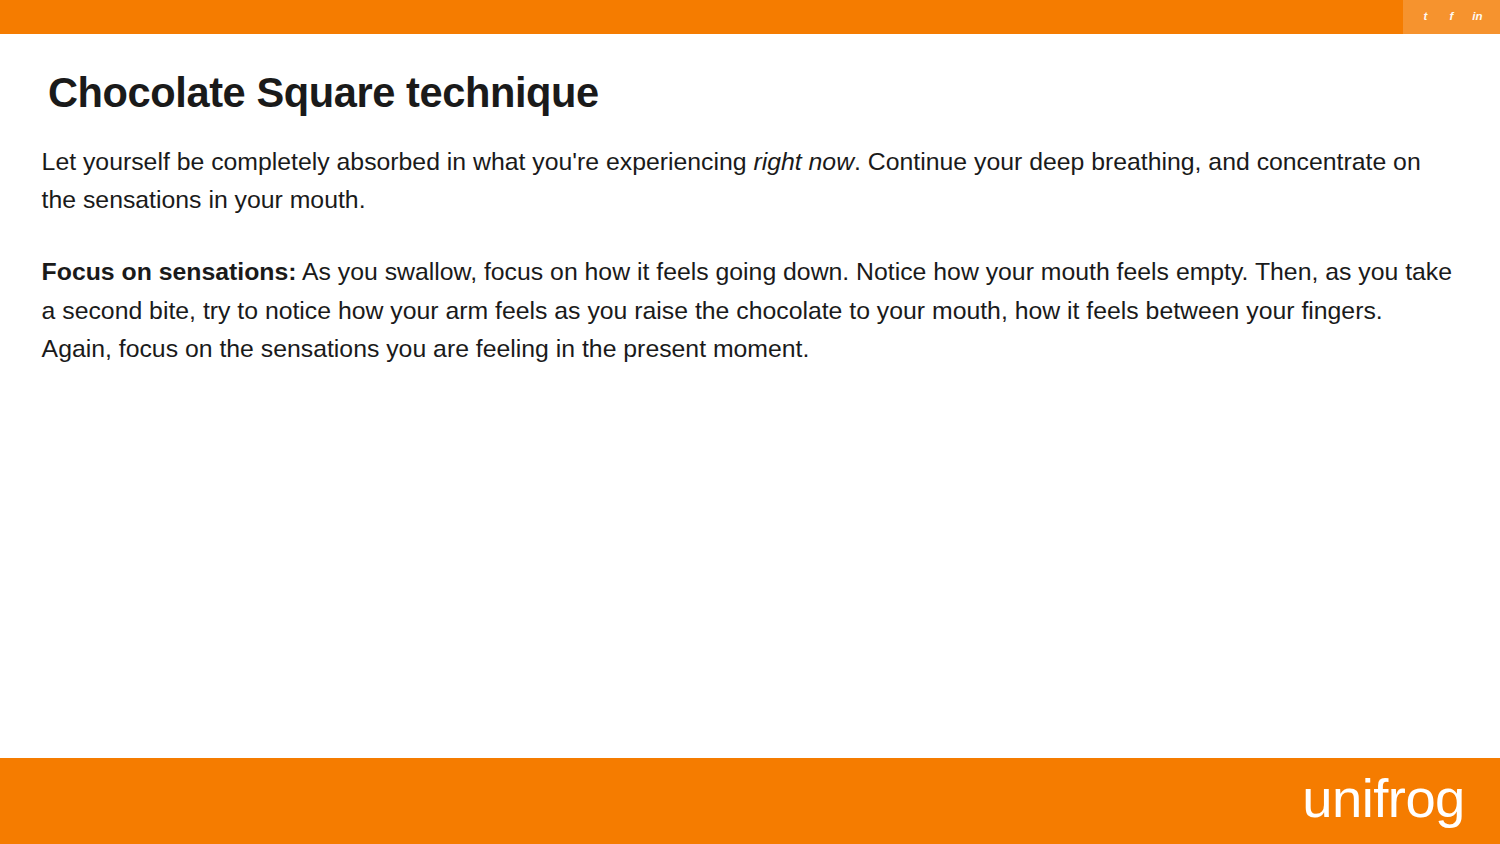t f in
Chocolate Square technique
Let yourself be completely absorbed in what you're experiencing right now. Continue your deep breathing, and concentrate on the sensations in your mouth.
Focus on sensations: As you swallow, focus on how it feels going down. Notice how your mouth feels empty. Then, as you take a second bite, try to notice how your arm feels as you raise the chocolate to your mouth, how it feels between your fingers. Again, focus on the sensations you are feeling in the present moment.
unifrog